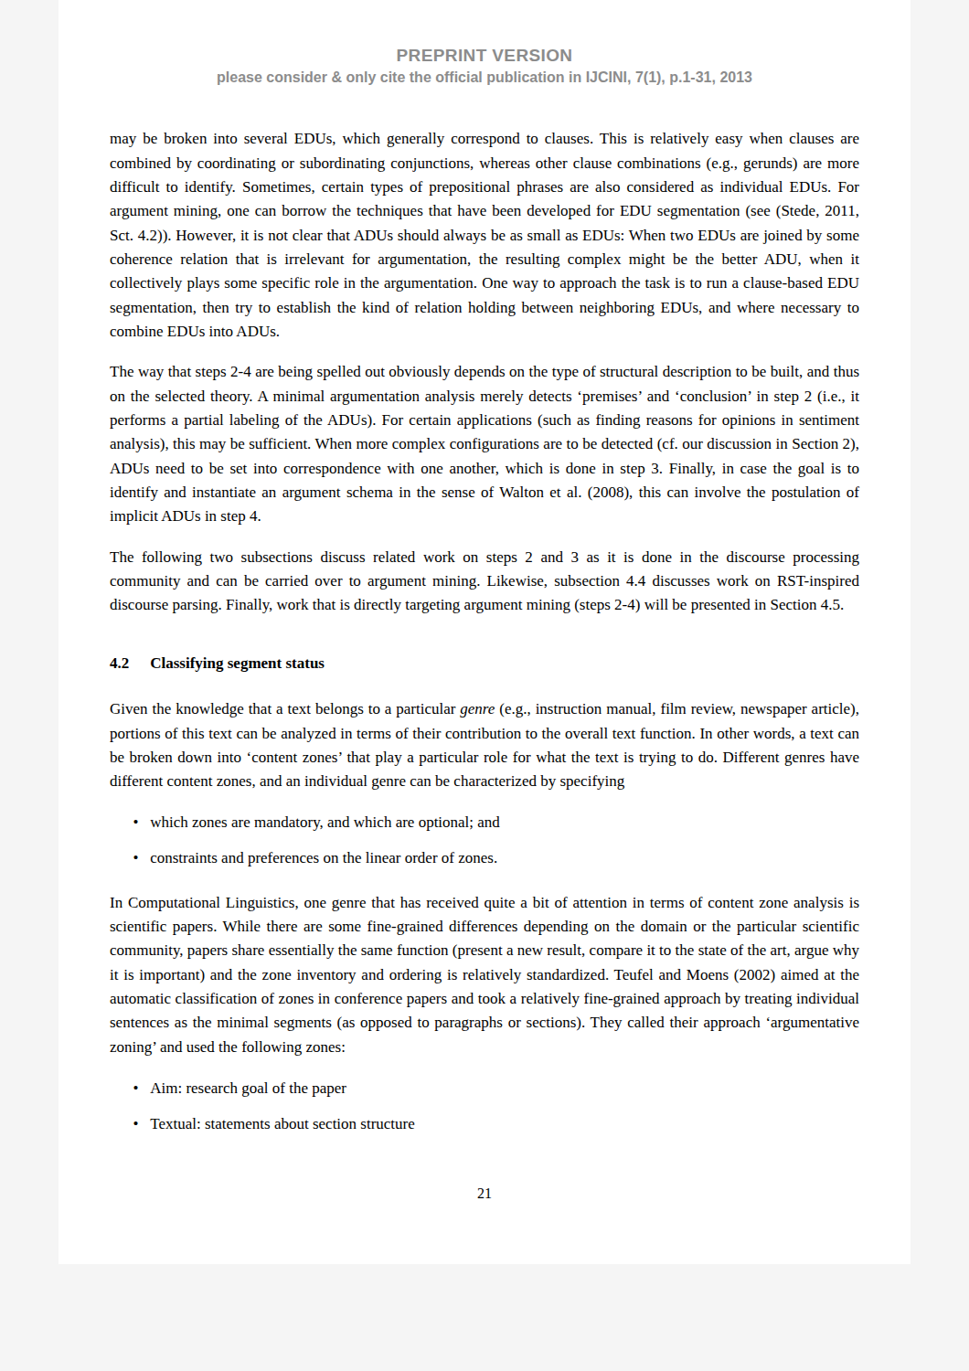PREPRINT VERSION
please consider & only cite the official publication in IJCINI, 7(1), p.1-31, 2013
may be broken into several EDUs, which generally correspond to clauses. This is relatively easy when clauses are combined by coordinating or subordinating conjunctions, whereas other clause combinations (e.g., gerunds) are more difficult to identify. Sometimes, certain types of prepositional phrases are also considered as individual EDUs. For argument mining, one can borrow the techniques that have been developed for EDU segmentation (see (Stede, 2011, Sct. 4.2)). However, it is not clear that ADUs should always be as small as EDUs: When two EDUs are joined by some coherence relation that is irrelevant for argumentation, the resulting complex might be the better ADU, when it collectively plays some specific role in the argumentation. One way to approach the task is to run a clause-based EDU segmentation, then try to establish the kind of relation holding between neighboring EDUs, and where necessary to combine EDUs into ADUs.
The way that steps 2-4 are being spelled out obviously depends on the type of structural description to be built, and thus on the selected theory. A minimal argumentation analysis merely detects ‘premises’ and ‘conclusion’ in step 2 (i.e., it performs a partial labeling of the ADUs). For certain applications (such as finding reasons for opinions in sentiment analysis), this may be sufficient. When more complex configurations are to be detected (cf. our discussion in Section 2), ADUs need to be set into correspondence with one another, which is done in step 3. Finally, in case the goal is to identify and instantiate an argument schema in the sense of Walton et al. (2008), this can involve the postulation of implicit ADUs in step 4.
The following two subsections discuss related work on steps 2 and 3 as it is done in the discourse processing community and can be carried over to argument mining. Likewise, subsection 4.4 discusses work on RST-inspired discourse parsing. Finally, work that is directly targeting argument mining (steps 2-4) will be presented in Section 4.5.
4.2 Classifying segment status
Given the knowledge that a text belongs to a particular genre (e.g., instruction manual, film review, newspaper article), portions of this text can be analyzed in terms of their contribution to the overall text function. In other words, a text can be broken down into ‘content zones’ that play a particular role for what the text is trying to do. Different genres have different content zones, and an individual genre can be characterized by specifying
which zones are mandatory, and which are optional; and
constraints and preferences on the linear order of zones.
In Computational Linguistics, one genre that has received quite a bit of attention in terms of content zone analysis is scientific papers. While there are some fine-grained differences depending on the domain or the particular scientific community, papers share essentially the same function (present a new result, compare it to the state of the art, argue why it is important) and the zone inventory and ordering is relatively standardized. Teufel and Moens (2002) aimed at the automatic classification of zones in conference papers and took a relatively fine-grained approach by treating individual sentences as the minimal segments (as opposed to paragraphs or sections). They called their approach ‘argumentative zoning’ and used the following zones:
Aim: research goal of the paper
Textual: statements about section structure
21